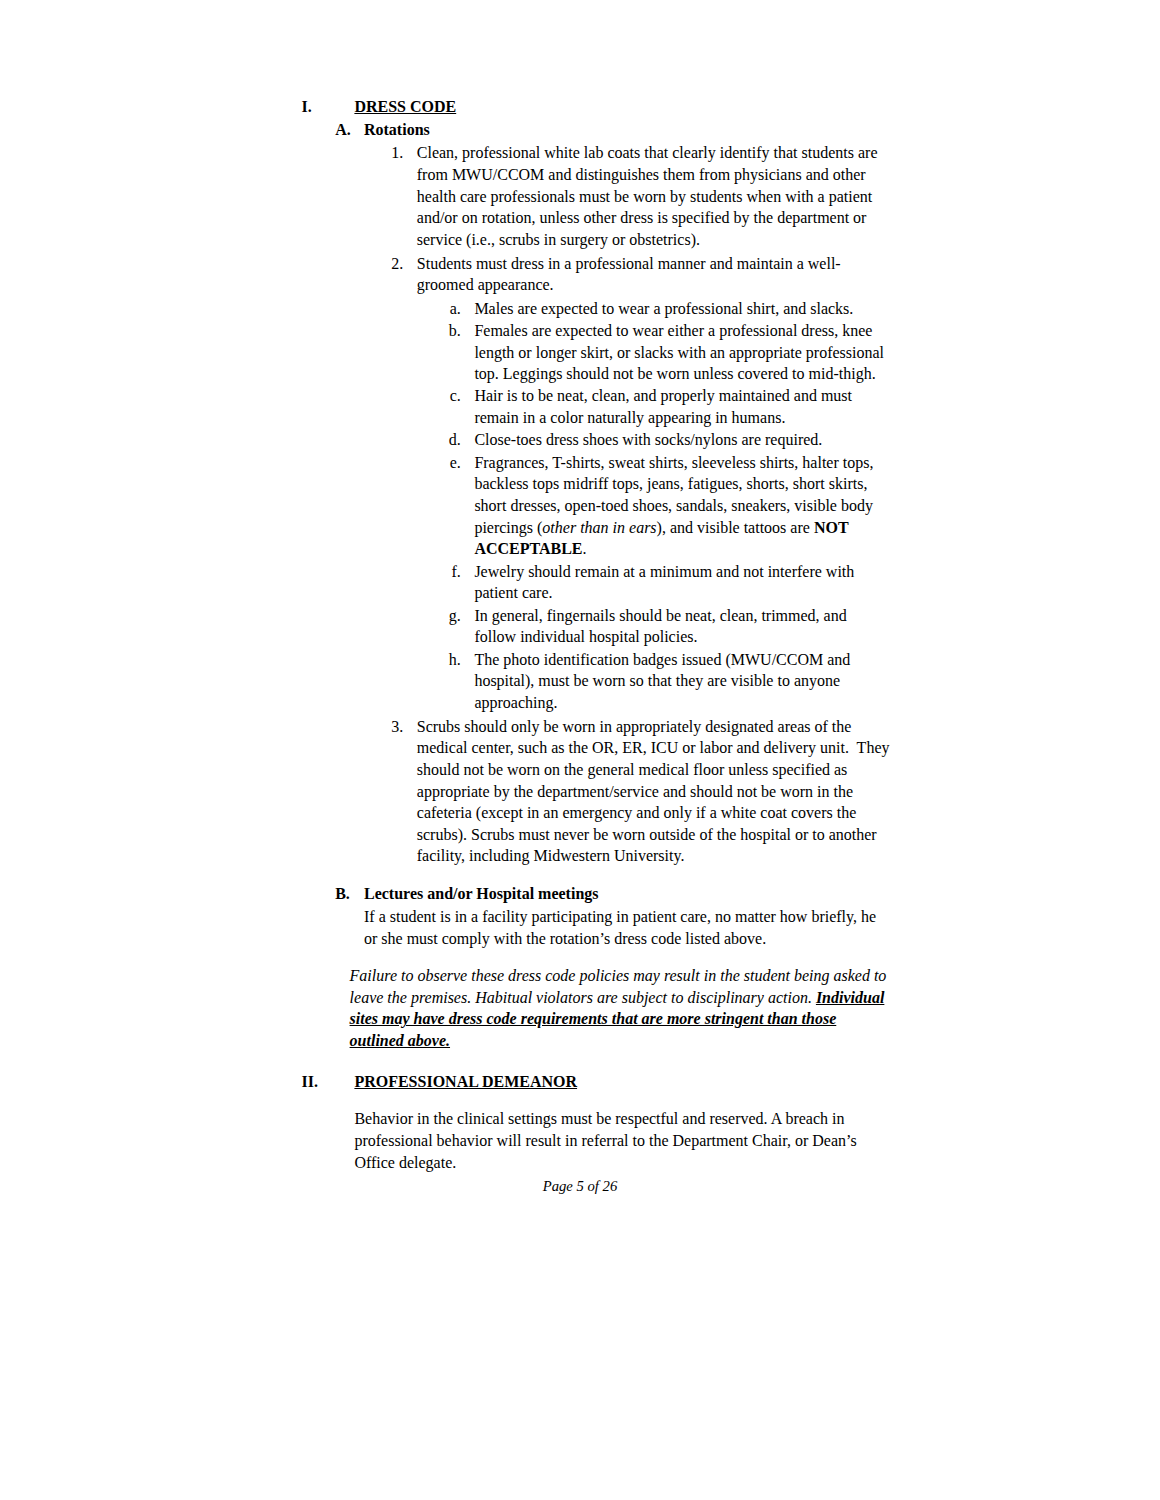I.
DRESS CODE
A. Rotations
Clean, professional white lab coats that clearly identify that students are from MWU/CCOM and distinguishes them from physicians and other health care professionals must be worn by students when with a patient and/or on rotation, unless other dress is specified by the department or service (i.e., scrubs in surgery or obstetrics).
Students must dress in a professional manner and maintain a well-groomed appearance.
Males are expected to wear a professional shirt, and slacks.
Females are expected to wear either a professional dress, knee length or longer skirt, or slacks with an appropriate professional top. Leggings should not be worn unless covered to mid-thigh.
Hair is to be neat, clean, and properly maintained and must remain in a color naturally appearing in humans.
Close-toes dress shoes with socks/nylons are required.
Fragrances, T-shirts, sweat shirts, sleeveless shirts, halter tops, backless tops midriff tops, jeans, fatigues, shorts, short skirts, short dresses, open-toed shoes, sandals, sneakers, visible body piercings (other than in ears), and visible tattoos are NOT ACCEPTABLE.
Jewelry should remain at a minimum and not interfere with patient care.
In general, fingernails should be neat, clean, trimmed, and follow individual hospital policies.
The photo identification badges issued (MWU/CCOM and hospital), must be worn so that they are visible to anyone approaching.
Scrubs should only be worn in appropriately designated areas of the medical center, such as the OR, ER, ICU or labor and delivery unit. They should not be worn on the general medical floor unless specified as appropriate by the department/service and should not be worn in the cafeteria (except in an emergency and only if a white coat covers the scrubs). Scrubs must never be worn outside of the hospital or to another facility, including Midwestern University.
B. Lectures and/or Hospital meetings
If a student is in a facility participating in patient care, no matter how briefly, he or she must comply with the rotation’s dress code listed above.
Failure to observe these dress code policies may result in the student being asked to leave the premises. Habitual violators are subject to disciplinary action. Individual sites may have dress code requirements that are more stringent than those outlined above.
II.
PROFESSIONAL DEMEANOR
Behavior in the clinical settings must be respectful and reserved. A breach in professional behavior will result in referral to the Department Chair, or Dean’s Office delegate.
Page 5 of 26